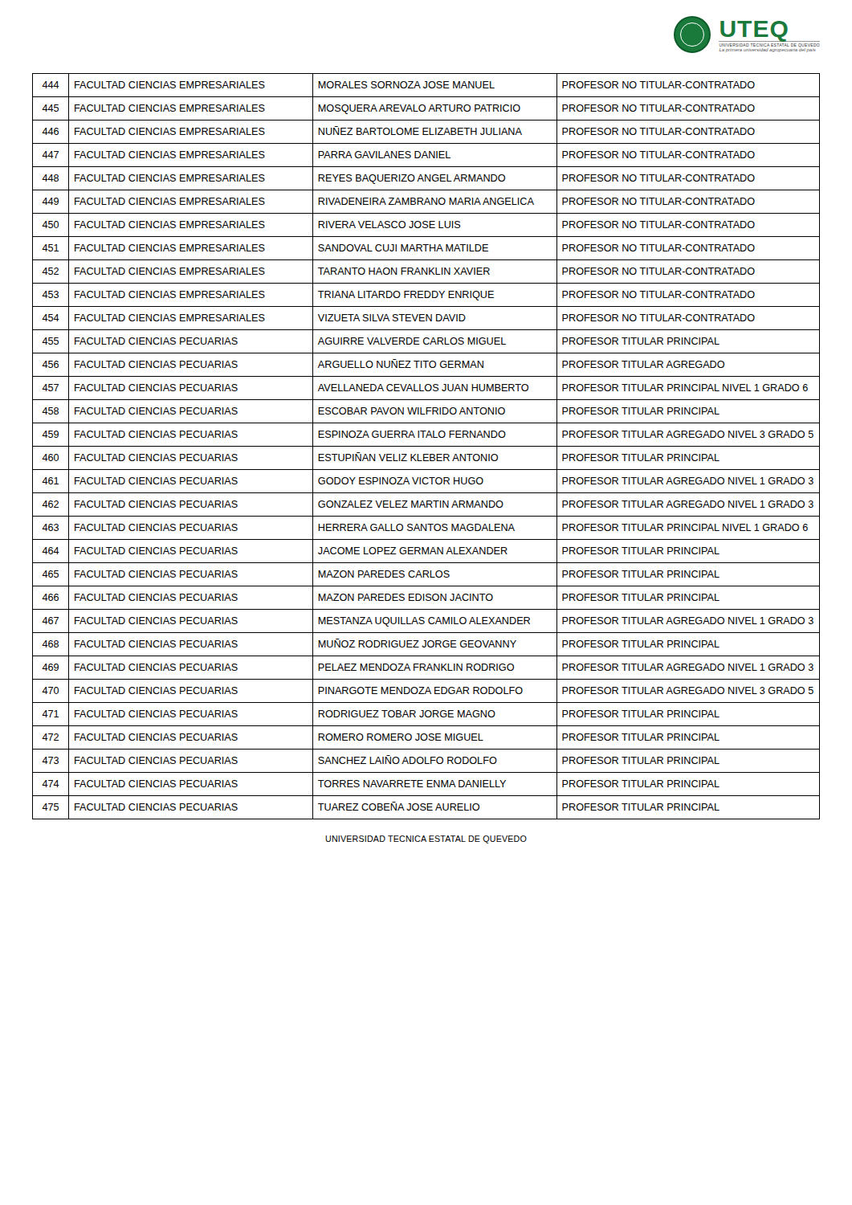UTEQ UNIVERSIDAD TECNICA ESTATAL DE QUEVEDO La primera universidad agropecuaria del país
| 444 | FACULTAD CIENCIAS EMPRESARIALES | MORALES SORNOZA JOSE MANUEL | PROFESOR NO TITULAR-CONTRATADO |
| 445 | FACULTAD CIENCIAS EMPRESARIALES | MOSQUERA AREVALO ARTURO PATRICIO | PROFESOR NO TITULAR-CONTRATADO |
| 446 | FACULTAD CIENCIAS EMPRESARIALES | NUÑEZ BARTOLOME ELIZABETH JULIANA | PROFESOR NO TITULAR-CONTRATADO |
| 447 | FACULTAD CIENCIAS EMPRESARIALES | PARRA GAVILANES DANIEL | PROFESOR NO TITULAR-CONTRATADO |
| 448 | FACULTAD CIENCIAS EMPRESARIALES | REYES BAQUERIZO ANGEL ARMANDO | PROFESOR NO TITULAR-CONTRATADO |
| 449 | FACULTAD CIENCIAS EMPRESARIALES | RIVADENEIRA ZAMBRANO MARIA ANGELICA | PROFESOR NO TITULAR-CONTRATADO |
| 450 | FACULTAD CIENCIAS EMPRESARIALES | RIVERA VELASCO JOSE LUIS | PROFESOR NO TITULAR-CONTRATADO |
| 451 | FACULTAD CIENCIAS EMPRESARIALES | SANDOVAL CUJI MARTHA MATILDE | PROFESOR NO TITULAR-CONTRATADO |
| 452 | FACULTAD CIENCIAS EMPRESARIALES | TARANTO HAON FRANKLIN XAVIER | PROFESOR NO TITULAR-CONTRATADO |
| 453 | FACULTAD CIENCIAS EMPRESARIALES | TRIANA LITARDO FREDDY ENRIQUE | PROFESOR NO TITULAR-CONTRATADO |
| 454 | FACULTAD CIENCIAS EMPRESARIALES | VIZUETA SILVA STEVEN DAVID | PROFESOR NO TITULAR-CONTRATADO |
| 455 | FACULTAD CIENCIAS PECUARIAS | AGUIRRE VALVERDE CARLOS MIGUEL | PROFESOR TITULAR PRINCIPAL |
| 456 | FACULTAD CIENCIAS PECUARIAS | ARGUELLO NUÑEZ TITO GERMAN | PROFESOR TITULAR AGREGADO |
| 457 | FACULTAD CIENCIAS PECUARIAS | AVELLANEDA CEVALLOS JUAN HUMBERTO | PROFESOR TITULAR PRINCIPAL NIVEL 1 GRADO 6 |
| 458 | FACULTAD CIENCIAS PECUARIAS | ESCOBAR PAVON WILFRIDO ANTONIO | PROFESOR TITULAR PRINCIPAL |
| 459 | FACULTAD CIENCIAS PECUARIAS | ESPINOZA GUERRA ITALO FERNANDO | PROFESOR TITULAR AGREGADO NIVEL 3 GRADO 5 |
| 460 | FACULTAD CIENCIAS PECUARIAS | ESTUPIÑAN VELIZ KLEBER ANTONIO | PROFESOR TITULAR PRINCIPAL |
| 461 | FACULTAD CIENCIAS PECUARIAS | GODOY ESPINOZA VICTOR HUGO | PROFESOR TITULAR AGREGADO NIVEL 1 GRADO 3 |
| 462 | FACULTAD CIENCIAS PECUARIAS | GONZALEZ VELEZ MARTIN ARMANDO | PROFESOR TITULAR AGREGADO NIVEL 1 GRADO 3 |
| 463 | FACULTAD CIENCIAS PECUARIAS | HERRERA GALLO SANTOS MAGDALENA | PROFESOR TITULAR PRINCIPAL NIVEL 1 GRADO 6 |
| 464 | FACULTAD CIENCIAS PECUARIAS | JACOME LOPEZ GERMAN ALEXANDER | PROFESOR TITULAR PRINCIPAL |
| 465 | FACULTAD CIENCIAS PECUARIAS | MAZON PAREDES CARLOS | PROFESOR TITULAR PRINCIPAL |
| 466 | FACULTAD CIENCIAS PECUARIAS | MAZON PAREDES EDISON JACINTO | PROFESOR TITULAR PRINCIPAL |
| 467 | FACULTAD CIENCIAS PECUARIAS | MESTANZA UQUILLAS CAMILO ALEXANDER | PROFESOR TITULAR AGREGADO NIVEL 1 GRADO 3 |
| 468 | FACULTAD CIENCIAS PECUARIAS | MUÑOZ RODRIGUEZ JORGE GEOVANNY | PROFESOR TITULAR PRINCIPAL |
| 469 | FACULTAD CIENCIAS PECUARIAS | PELAEZ MENDOZA FRANKLIN RODRIGO | PROFESOR TITULAR AGREGADO NIVEL 1 GRADO 3 |
| 470 | FACULTAD CIENCIAS PECUARIAS | PINARGOTE MENDOZA EDGAR RODOLFO | PROFESOR TITULAR AGREGADO NIVEL 3 GRADO 5 |
| 471 | FACULTAD CIENCIAS PECUARIAS | RODRIGUEZ TOBAR JORGE MAGNO | PROFESOR TITULAR PRINCIPAL |
| 472 | FACULTAD CIENCIAS PECUARIAS | ROMERO ROMERO JOSE MIGUEL | PROFESOR TITULAR PRINCIPAL |
| 473 | FACULTAD CIENCIAS PECUARIAS | SANCHEZ LAIÑO ADOLFO RODOLFO | PROFESOR TITULAR PRINCIPAL |
| 474 | FACULTAD CIENCIAS PECUARIAS | TORRES NAVARRETE ENMA DANIELLY | PROFESOR TITULAR PRINCIPAL |
| 475 | FACULTAD CIENCIAS PECUARIAS | TUAREZ COBEÑA JOSE AURELIO | PROFESOR TITULAR PRINCIPAL |
UNIVERSIDAD TECNICA ESTATAL DE QUEVEDO